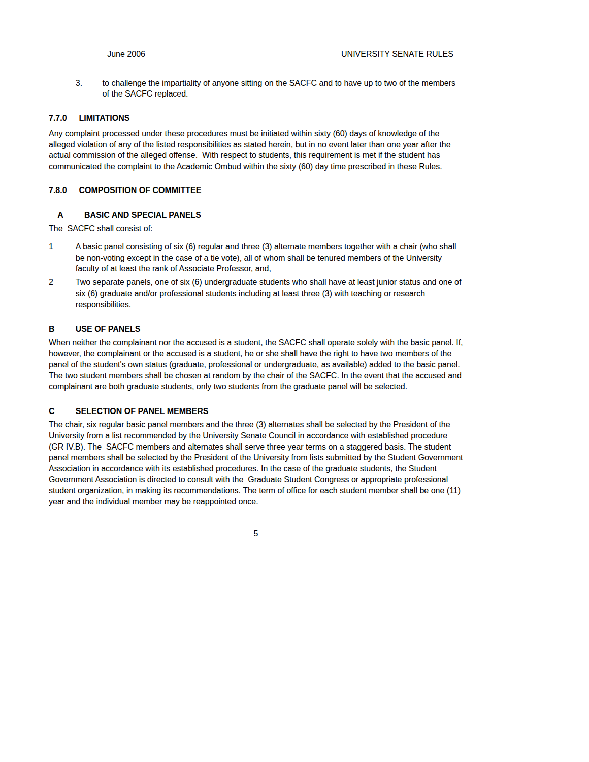June 2006 UNIVERSITY SENATE RULES
3. to challenge the impartiality of anyone sitting on the SACFC and to have up to two of the members of the SACFC replaced.
7.7.0 LIMITATIONS
Any complaint processed under these procedures must be initiated within sixty (60) days of knowledge of the alleged violation of any of the listed responsibilities as stated herein, but in no event later than one year after the actual commission of the alleged offense. With respect to students, this requirement is met if the student has communicated the complaint to the Academic Ombud within the sixty (60) day time prescribed in these Rules.
7.8.0 COMPOSITION OF COMMITTEE
ABASIC AND SPECIAL PANELS
The SACFC shall consist of:
1 A basic panel consisting of six (6) regular and three (3) alternate members together with a chair (who shall be non-voting except in the case of a tie vote), all of whom shall be tenured members of the University faculty of at least the rank of Associate Professor, and,
2 Two separate panels, one of six (6) undergraduate students who shall have at least junior status and one of six (6) graduate and/or professional students including at least three (3) with teaching or research responsibilities.
BUSE OF PANELS
When neither the complainant nor the accused is a student, the SACFC shall operate solely with the basic panel. If, however, the complainant or the accused is a student, he or she shall have the right to have two members of the panel of the student's own status (graduate, professional or undergraduate, as available) added to the basic panel. The two student members shall be chosen at random by the chair of the SACFC. In the event that the accused and complainant are both graduate students, only two students from the graduate panel will be selected.
CSELECTION OF PANEL MEMBERS
The chair, six regular basic panel members and the three (3) alternates shall be selected by the President of the University from a list recommended by the University Senate Council in accordance with established procedure (GR IV.B). The SACFC members and alternates shall serve three year terms on a staggered basis. The student panel members shall be selected by the President of the University from lists submitted by the Student Government Association in accordance with its established procedures. In the case of the graduate students, the Student Government Association is directed to consult with the Graduate Student Congress or appropriate professional student organization, in making its recommendations. The term of office for each student member shall be one (11) year and the individual member may be reappointed once.
5